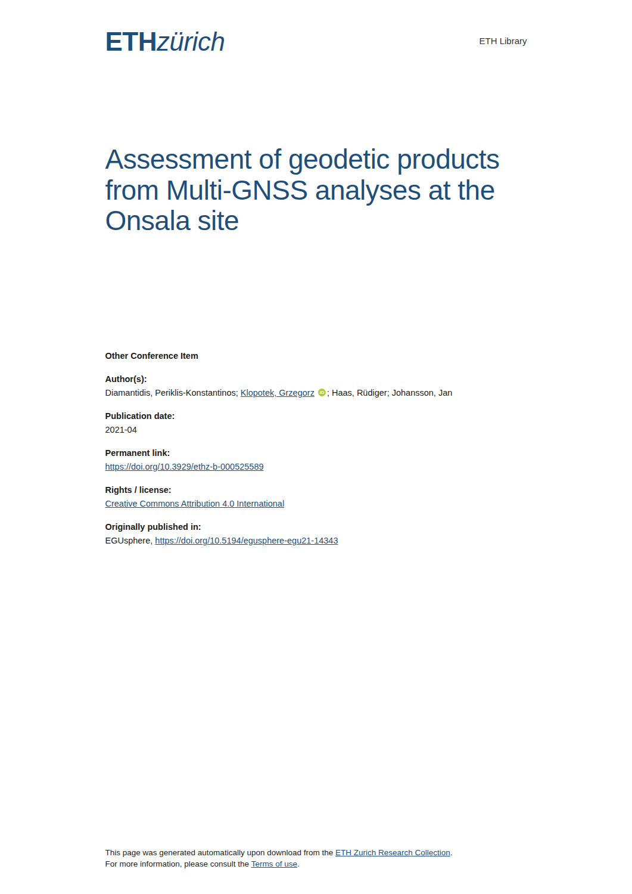ETH zürich
ETH Library
Assessment of geodetic products from Multi-GNSS analyses at the Onsala site
Other Conference Item
Author(s):
Diamantidis, Periklis-Konstantinos; Klopotek, Grzegorz ; Haas, Rüdiger; Johansson, Jan
Publication date:
2021-04
Permanent link:
https://doi.org/10.3929/ethz-b-000525589
Rights / license:
Creative Commons Attribution 4.0 International
Originally published in:
EGUsphere, https://doi.org/10.5194/egusphere-egu21-14343
This page was generated automatically upon download from the ETH Zurich Research Collection.
For more information, please consult the Terms of use.